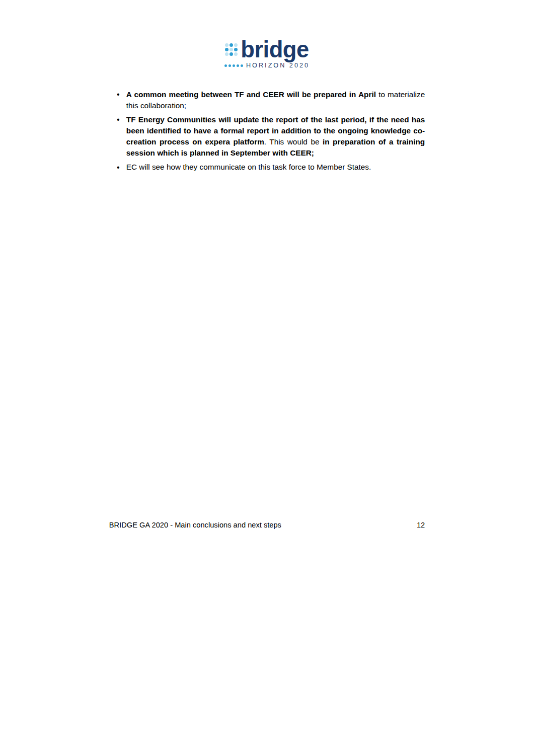bridge
HORIZON 2020
A common meeting between TF and CEER will be prepared in April to materialize this collaboration;
TF Energy Communities will update the report of the last period, if the need has been identified to have a formal report in addition to the ongoing knowledge co-creation process on expera platform. This would be in preparation of a training session which is planned in September with CEER;
EC will see how they communicate on this task force to Member States.
BRIDGE GA 2020 - Main conclusions and next steps
12